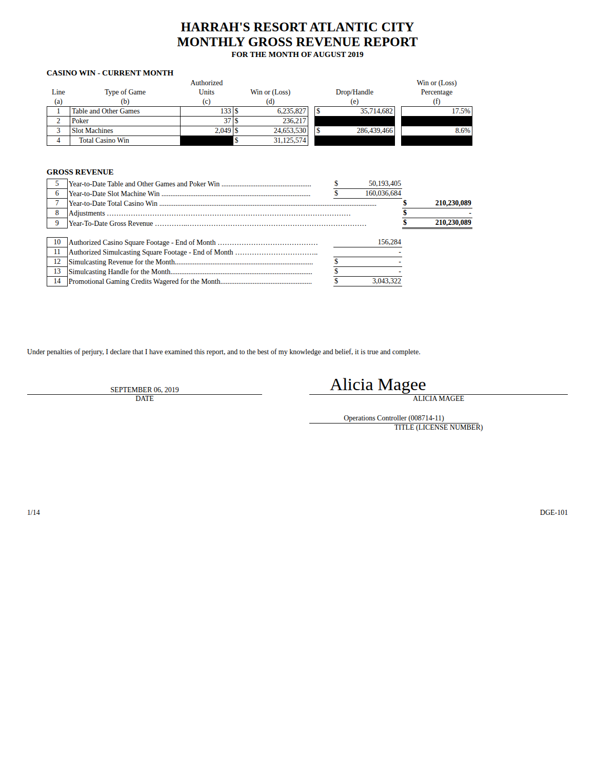HARRAH'S RESORT ATLANTIC CITY
MONTHLY GROSS REVENUE REPORT
FOR THE MONTH OF AUGUST 2019
CASINO WIN - CURRENT MONTH
| | | Authorized | | | | | Win or (Loss) |
| Line | Type of Game | Units | Win or (Loss) | | Drop/Handle | | Percentage |
| (a) | (b) | (c) | (d) | | (e) | | (f) |
| 1 | Table and Other Games | 133 | $ 6,235,827 | | $ 35,714,682 | | 17.5% |
| 2 | Poker | 37 | $ 236,217 | | | | |
| 3 | Slot Machines | 2,049 | $ 24,653,530 | | $ 286,439,466 | | 8.6% |
| 4 | Total Casino Win | | $ 31,125,574 | | | | |
GROSS REVENUE
| 5 | Year-to-Date Table and Other Games and Poker Win .................................................. | $ | 50,193,405 | | |
| 6 | Year-to-Date Slot Machine Win ................................................................................... | $ | 160,036,684 | | |
| 7 | Year-to-Date Total Casino Win ......................................................................................................................... | $ | 210,230,089 |
| 8 | Adjustments ………………………………………………………………………………………… | $ | - |
| 9 | Year-To-Date Gross Revenue …………..………………………………………………………………… | $ | 210,230,089 |
| 10 | Authorized Casino Square Footage - End of Month …………………………………… | | 156,284 | | |
| 11 | Authorized Simulcasting Square Footage - End of Month …………………………….. | | - | | |
| 12 | Simulcasting Revenue for the Month ............................................................................. | $ | - | | |
| 13 | Simulcasting Handle for the Month ............................................................................... | $ | - | | |
| 14 | Promotional Gaming Credits Wagered for the Month ................................................... | $ | 3,043,322 | | |
Under penalties of perjury, I declare that I have examined this report, and to the best of my knowledge and belief, it is true and complete.
| SEPTEMBER 06, 2019 | | Alicia Magee |
| DATE | | ALICIA MAGEE |
| | | Operations Controller (008714-11) |
| | | TITLE (LICENSE NUMBER) |
1/14 DGE-101